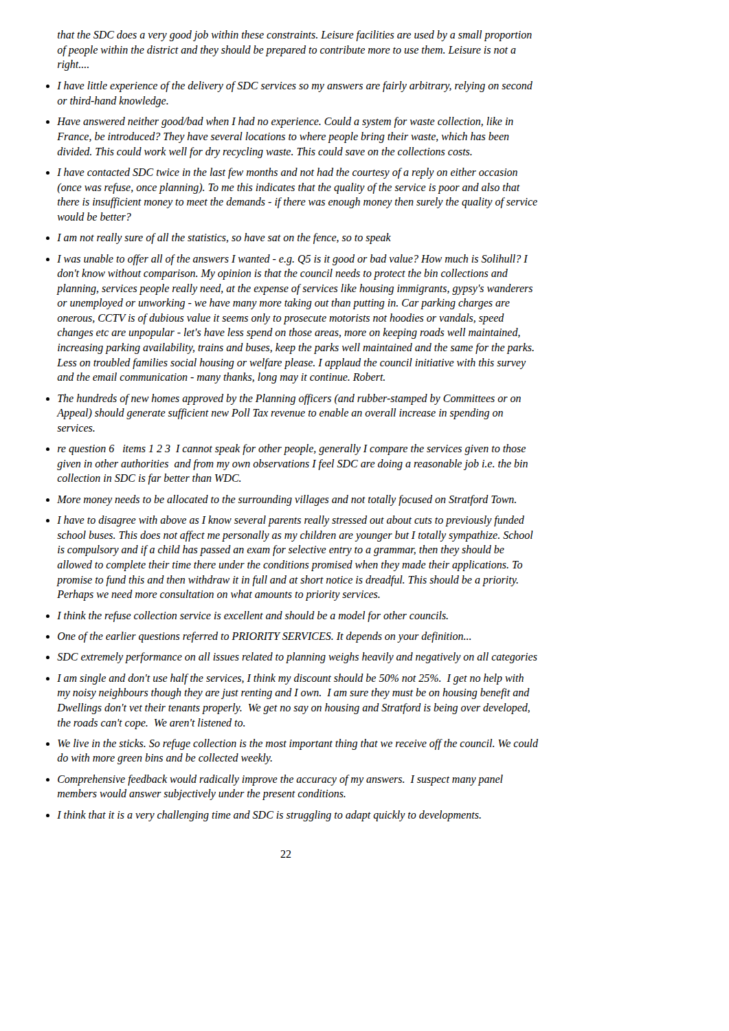that the SDC does a very good job within these constraints. Leisure facilities are used by a small proportion of people within the district and they should be prepared to contribute more to use them. Leisure is not a right....
I have little experience of the delivery of SDC services so my answers are fairly arbitrary, relying on second or third-hand knowledge.
Have answered neither good/bad when I had no experience. Could a system for waste collection, like in France, be introduced? They have several locations to where people bring their waste, which has been divided. This could work well for dry recycling waste. This could save on the collections costs.
I have contacted SDC twice in the last few months and not had the courtesy of a reply on either occasion (once was refuse, once planning). To me this indicates that the quality of the service is poor and also that there is insufficient money to meet the demands - if there was enough money then surely the quality of service would be better?
I am not really sure of all the statistics, so have sat on the fence, so to speak
I was unable to offer all of the answers I wanted - e.g. Q5 is it good or bad value? How much is Solihull? I don't know without comparison. My opinion is that the council needs to protect the bin collections and planning, services people really need, at the expense of services like housing immigrants, gypsy's wanderers or unemployed or unworking - we have many more taking out than putting in. Car parking charges are onerous, CCTV is of dubious value it seems only to prosecute motorists not hoodies or vandals, speed changes etc are unpopular - let's have less spend on those areas, more on keeping roads well maintained, increasing parking availability, trains and buses, keep the parks well maintained and the same for the parks. Less on troubled families social housing or welfare please. I applaud the council initiative with this survey and the email communication - many thanks, long may it continue. Robert.
The hundreds of new homes approved by the Planning officers (and rubber-stamped by Committees or on Appeal) should generate sufficient new Poll Tax revenue to enable an overall increase in spending on services.
re question 6 items 1 2 3 I cannot speak for other people, generally I compare the services given to those given in other authorities and from my own observations I feel SDC are doing a reasonable job i.e. the bin collection in SDC is far better than WDC.
More money needs to be allocated to the surrounding villages and not totally focused on Stratford Town.
I have to disagree with above as I know several parents really stressed out about cuts to previously funded school buses. This does not affect me personally as my children are younger but I totally sympathize. School is compulsory and if a child has passed an exam for selective entry to a grammar, then they should be allowed to complete their time there under the conditions promised when they made their applications. To promise to fund this and then withdraw it in full and at short notice is dreadful. This should be a priority. Perhaps we need more consultation on what amounts to priority services.
I think the refuse collection service is excellent and should be a model for other councils.
One of the earlier questions referred to PRIORITY SERVICES. It depends on your definition...
SDC extremely performance on all issues related to planning weighs heavily and negatively on all categories
I am single and don't use half the services, I think my discount should be 50% not 25%. I get no help with my noisy neighbours though they are just renting and I own. I am sure they must be on housing benefit and Dwellings don't vet their tenants properly. We get no say on housing and Stratford is being over developed, the roads can't cope. We aren't listened to.
We live in the sticks. So refuge collection is the most important thing that we receive off the council. We could do with more green bins and be collected weekly.
Comprehensive feedback would radically improve the accuracy of my answers. I suspect many panel members would answer subjectively under the present conditions.
I think that it is a very challenging time and SDC is struggling to adapt quickly to developments.
22